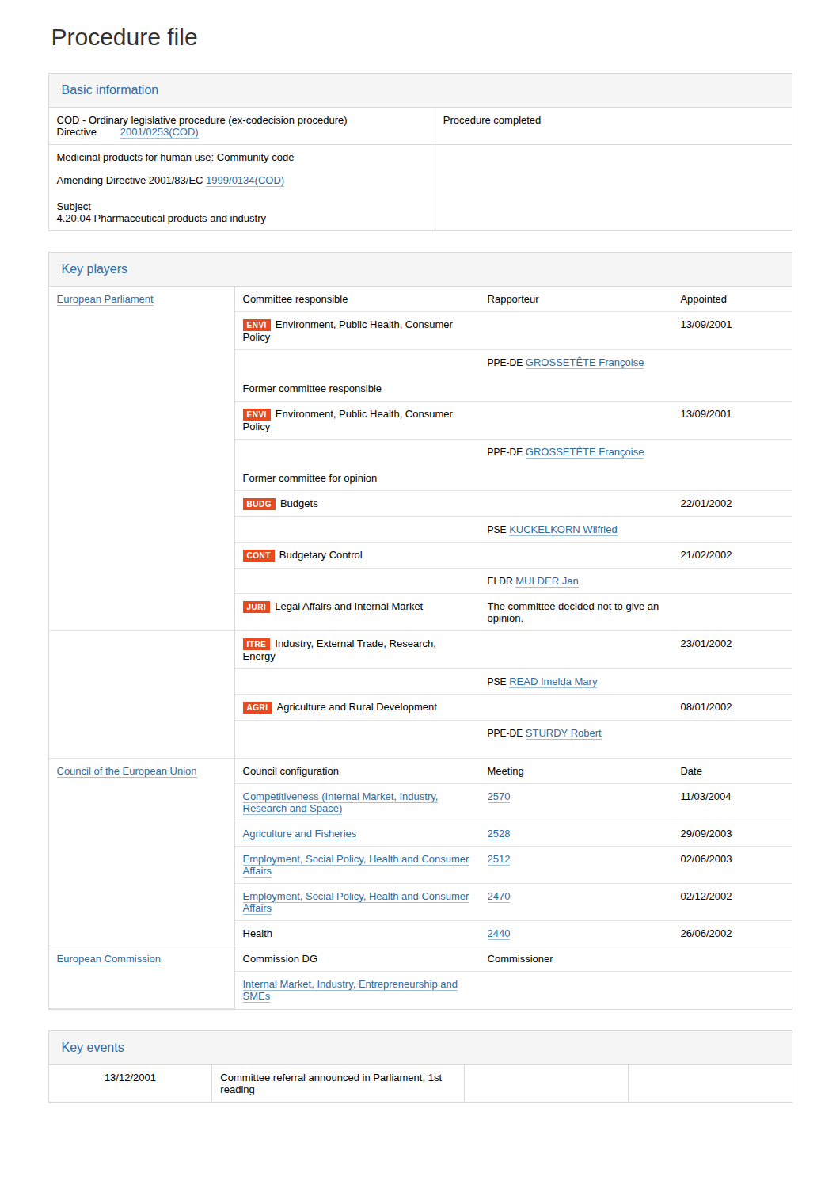Procedure file
Basic information
| COD - Ordinary legislative procedure (ex-codecision procedure) Directive 2001/0253(COD) | Procedure completed |
| Medicinal products for human use: Community code Amending Directive 2001/83/EC 1999/0134(COD) Subject 4.20.04 Pharmaceutical products and industry | |
Key players
| European Parliament | Committee responsible | Rapporteur | Appointed |
| ENVI Environment, Public Health, Consumer Policy | | 13/09/2001 |
| | PPE-DE GROSSETÊTE Françoise | |
| Former committee responsible | | |
| ENVI Environment, Public Health, Consumer Policy | | 13/09/2001 |
| | PPE-DE GROSSETÊTE Françoise | |
| Former committee for opinion | | |
| BUDG Budgets | | 22/01/2002 |
| | PSE KUCKELKORN Wilfried | |
| CONT Budgetary Control | | 21/02/2002 |
| | ELDR MULDER Jan | |
| JURI Legal Affairs and Internal Market | The committee decided not to give an opinion. | |
| | ITRE Industry, External Trade, Research, Energy | | 23/01/2002 |
| | PSE READ Imelda Mary | |
| AGRI Agriculture and Rural Development | | 08/01/2002 |
| | PPE-DE STURDY Robert | |
| Council of the European Union | Council configuration | Meeting | Date |
| Competitiveness (Internal Market, Industry, Research and Space) | 2570 | 11/03/2004 |
| Agriculture and Fisheries | 2528 | 29/09/2003 |
| Employment, Social Policy, Health and Consumer Affairs | 2512 | 02/06/2003 |
| Employment, Social Policy, Health and Consumer Affairs | 2470 | 02/12/2002 |
| Health | 2440 | 26/06/2002 |
| European Commission | Commission DG | Commissioner | |
| Internal Market, Industry, Entrepreneurship and SMEs | | |
Key events
| 13/12/2001 | Committee referral announced in Parliament, 1st reading | | |